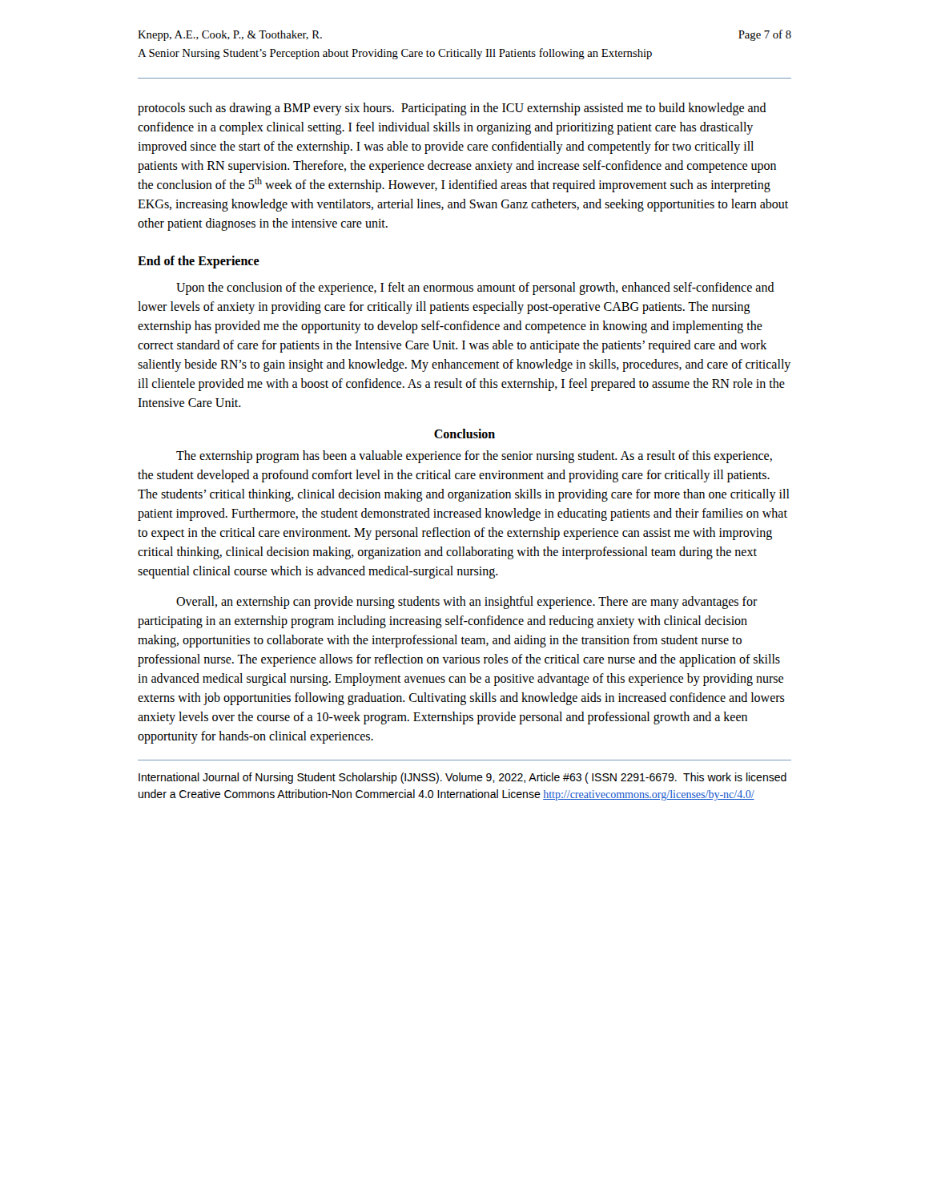Knepp, A.E., Cook, P., & Toothaker, R.
Page 7 of 8
A Senior Nursing Student’s Perception about Providing Care to Critically Ill Patients following an Externship
protocols such as drawing a BMP every six hours. Participating in the ICU externship assisted me to build knowledge and confidence in a complex clinical setting. I feel individual skills in organizing and prioritizing patient care has drastically improved since the start of the externship. I was able to provide care confidentially and competently for two critically ill patients with RN supervision. Therefore, the experience decrease anxiety and increase self-confidence and competence upon the conclusion of the 5th week of the externship. However, I identified areas that required improvement such as interpreting EKGs, increasing knowledge with ventilators, arterial lines, and Swan Ganz catheters, and seeking opportunities to learn about other patient diagnoses in the intensive care unit.
End of the Experience
Upon the conclusion of the experience, I felt an enormous amount of personal growth, enhanced self-confidence and lower levels of anxiety in providing care for critically ill patients especially post-operative CABG patients. The nursing externship has provided me the opportunity to develop self-confidence and competence in knowing and implementing the correct standard of care for patients in the Intensive Care Unit. I was able to anticipate the patients’ required care and work saliently beside RN’s to gain insight and knowledge. My enhancement of knowledge in skills, procedures, and care of critically ill clientele provided me with a boost of confidence. As a result of this externship, I feel prepared to assume the RN role in the Intensive Care Unit.
Conclusion
The externship program has been a valuable experience for the senior nursing student. As a result of this experience, the student developed a profound comfort level in the critical care environment and providing care for critically ill patients. The students’ critical thinking, clinical decision making and organization skills in providing care for more than one critically ill patient improved. Furthermore, the student demonstrated increased knowledge in educating patients and their families on what to expect in the critical care environment. My personal reflection of the externship experience can assist me with improving critical thinking, clinical decision making, organization and collaborating with the interprofessional team during the next sequential clinical course which is advanced medical-surgical nursing.
Overall, an externship can provide nursing students with an insightful experience. There are many advantages for participating in an externship program including increasing self-confidence and reducing anxiety with clinical decision making, opportunities to collaborate with the interprofessional team, and aiding in the transition from student nurse to professional nurse. The experience allows for reflection on various roles of the critical care nurse and the application of skills in advanced medical surgical nursing. Employment avenues can be a positive advantage of this experience by providing nurse externs with job opportunities following graduation. Cultivating skills and knowledge aids in increased confidence and lowers anxiety levels over the course of a 10-week program. Externships provide personal and professional growth and a keen opportunity for hands-on clinical experiences.
International Journal of Nursing Student Scholarship (IJNSS). Volume 9, 2022, Article #63 ( ISSN 2291-6679. This work is licensed under a Creative Commons Attribution-Non Commercial 4.0 International License http://creativecommons.org/licenses/by-nc/4.0/